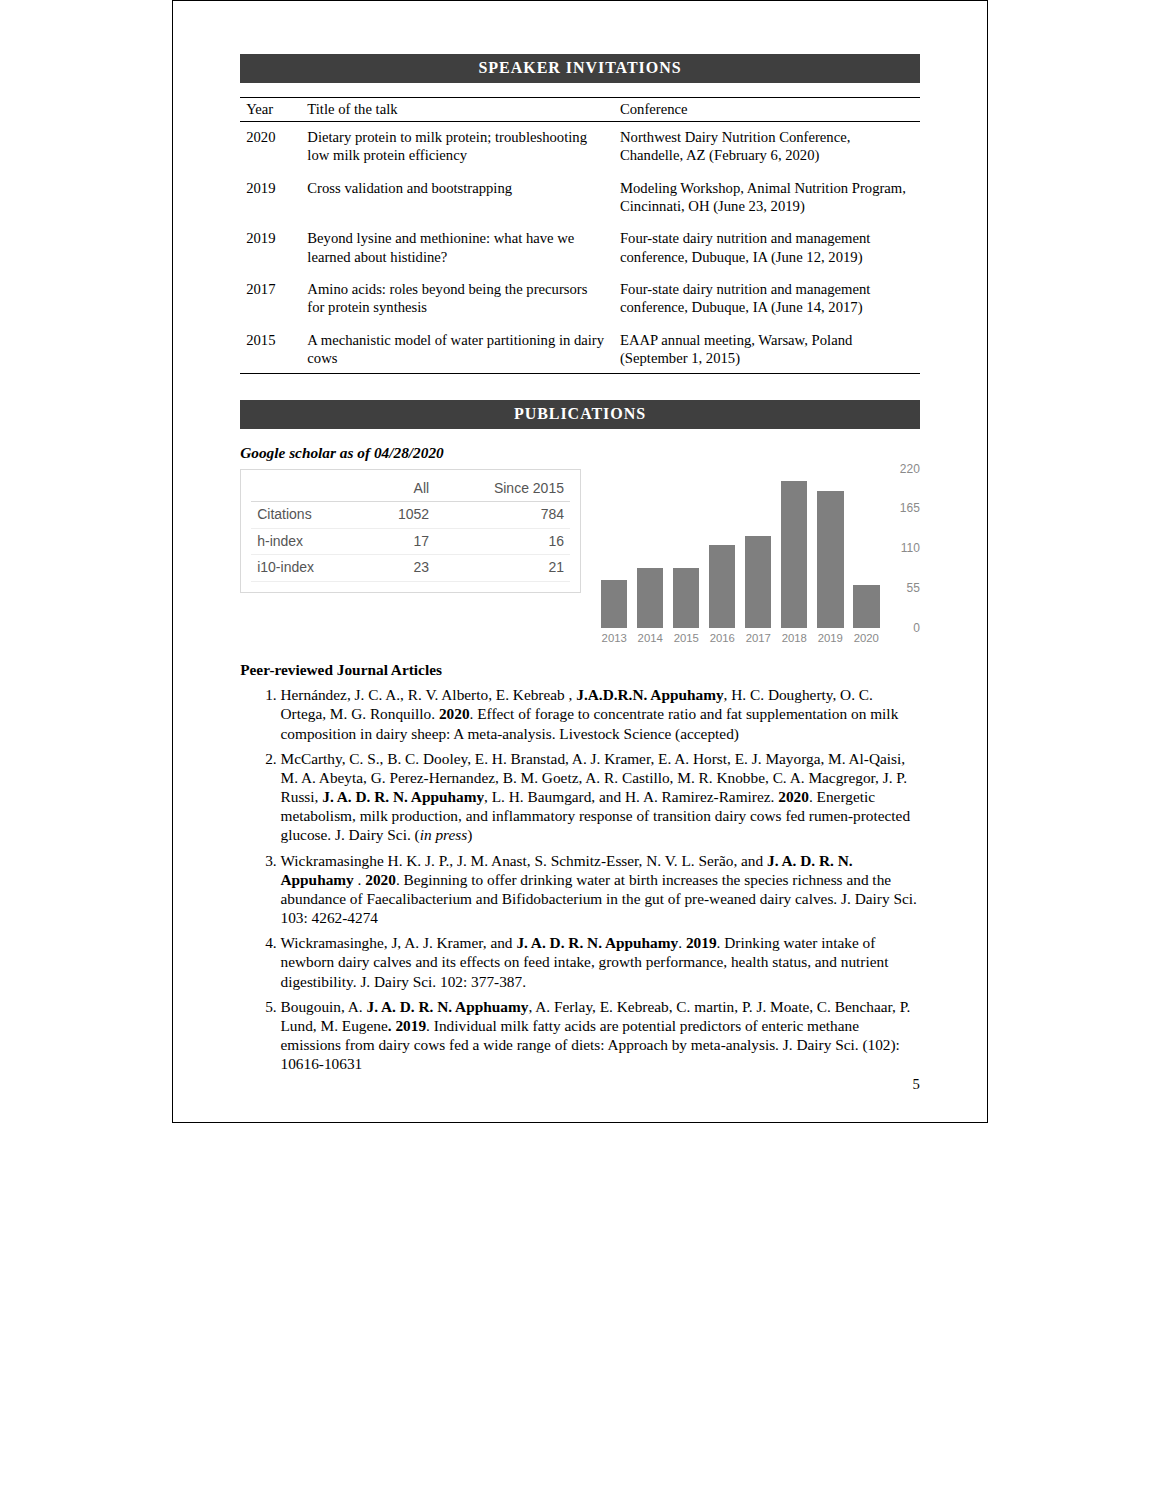SPEAKER INVITATIONS
| Year | Title of the talk | Conference |
| --- | --- | --- |
| 2020 | Dietary protein to milk protein; troubleshooting low milk protein efficiency | Northwest Dairy Nutrition Conference, Chandelle, AZ (February 6, 2020) |
| 2019 | Cross validation and bootstrapping | Modeling Workshop, Animal Nutrition Program, Cincinnati, OH (June 23, 2019) |
| 2019 | Beyond lysine and methionine: what have we learned about histidine? | Four-state dairy nutrition and management conference, Dubuque, IA (June 12, 2019) |
| 2017 | Amino acids: roles beyond being the precursors for protein synthesis | Four-state dairy nutrition and management conference, Dubuque, IA (June 14, 2017) |
| 2015 | A mechanistic model of water partitioning in dairy cows | EAAP annual meeting, Warsaw, Poland (September 1, 2015) |
PUBLICATIONS
Google scholar as of 04/28/2020
| | All | Since 2015 |
| --- | --- | --- |
| Citations | 1052 | 784 |
| h-index | 17 | 16 |
| i10-index | 23 | 21 |
20132014201520162017201820192020
220 165 110 55 0
Peer-reviewed Journal Articles
Hernández, J. C. A., R. V. Alberto, E. Kebreab , J.A.D.R.N. Appuhamy, H. C. Dougherty, O. C. Ortega, M. G. Ronquillo. 2020. Effect of forage to concentrate ratio and fat supplementation on milk composition in dairy sheep: A meta-analysis. Livestock Science (accepted)
McCarthy, C. S., B. C. Dooley, E. H. Branstad, A. J. Kramer, E. A. Horst, E. J. Mayorga, M. Al-Qaisi, M. A. Abeyta, G. Perez-Hernandez, B. M. Goetz, A. R. Castillo, M. R. Knobbe, C. A. Macgregor, J. P. Russi, J. A. D. R. N. Appuhamy, L. H. Baumgard, and H. A. Ramirez-Ramirez. 2020. Energetic metabolism, milk production, and inflammatory response of transition dairy cows fed rumen-protected glucose. J. Dairy Sci. (in press)
Wickramasinghe H. K. J. P., J. M. Anast, S. Schmitz-Esser, N. V. L. Serão, and J. A. D. R. N. Appuhamy . 2020. Beginning to offer drinking water at birth increases the species richness and the abundance of Faecalibacterium and Bifidobacterium in the gut of pre-weaned dairy calves. J. Dairy Sci. 103: 4262-4274
Wickramasinghe, J, A. J. Kramer, and J. A. D. R. N. Appuhamy. 2019. Drinking water intake of newborn dairy calves and its effects on feed intake, growth performance, health status, and nutrient digestibility. J. Dairy Sci. 102: 377-387.
Bougouin, A. J. A. D. R. N. Apphuamy, A. Ferlay, E. Kebreab, C. martin, P. J. Moate, C. Benchaar, P. Lund, M. Eugene. 2019. Individual milk fatty acids are potential predictors of enteric methane emissions from dairy cows fed a wide range of diets: Approach by meta-analysis. J. Dairy Sci. (102): 10616-10631
5